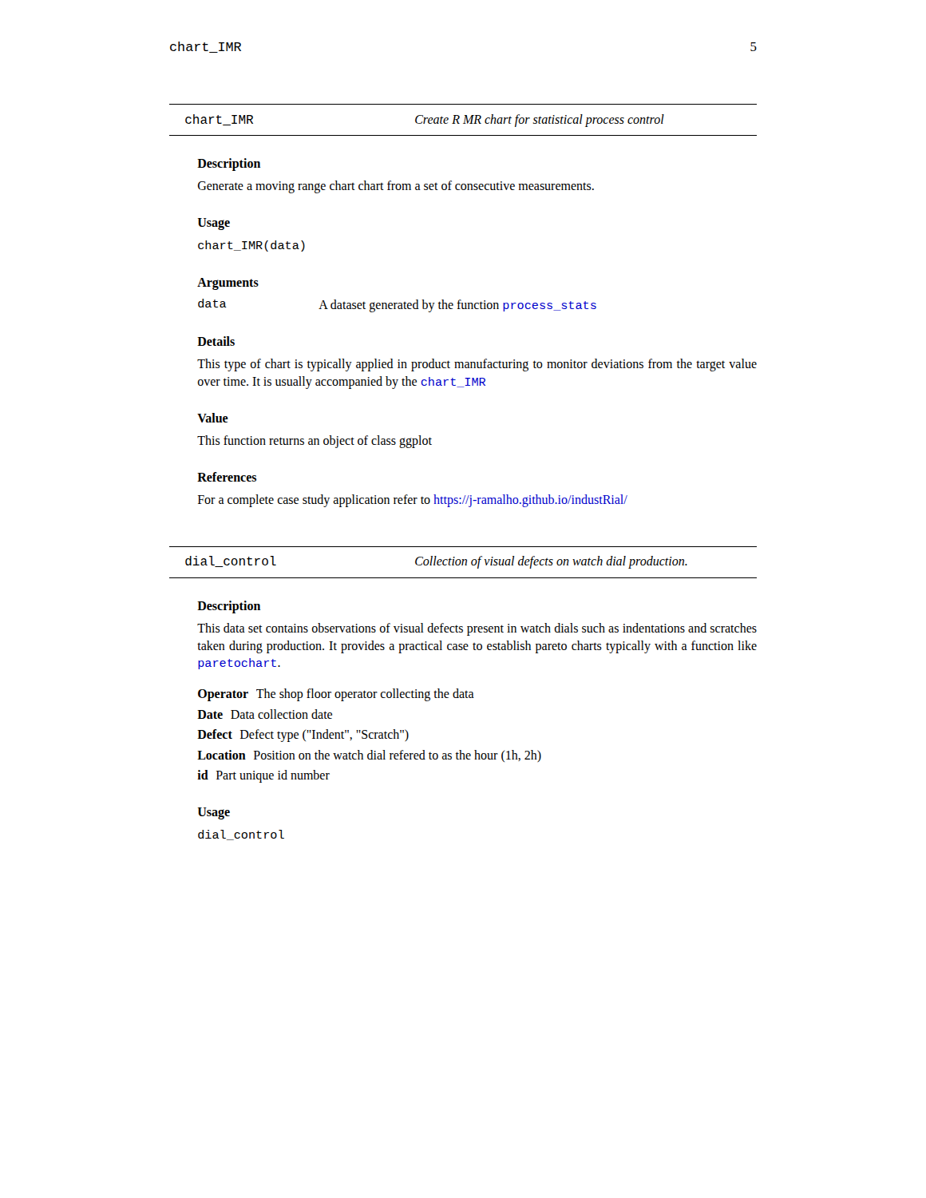chart_IMR 5
chart_IMR Create R MR chart for statistical process control
Description
Generate a moving range chart chart from a set of consecutive measurements.
Usage
chart_IMR(data)
Arguments
data
A dataset generated by the function process_stats
Details
This type of chart is typically applied in product manufacturing to monitor deviations from the target value over time. It is usually accompanied by the chart_IMR
Value
This function returns an object of class ggplot
References
For a complete case study application refer to https://j-ramalho.github.io/industRial/
dial_control Collection of visual defects on watch dial production.
Description
This data set contains observations of visual defects present in watch dials such as indentations and scratches taken during production. It provides a practical case to establish pareto charts typically with a function like paretochart.
Operator
The shop floor operator collecting the data
Date
Data collection date
Defect
Defect type ("Indent", "Scratch")
Location
Position on the watch dial refered to as the hour (1h, 2h)
id
Part unique id number
Usage
dial_control